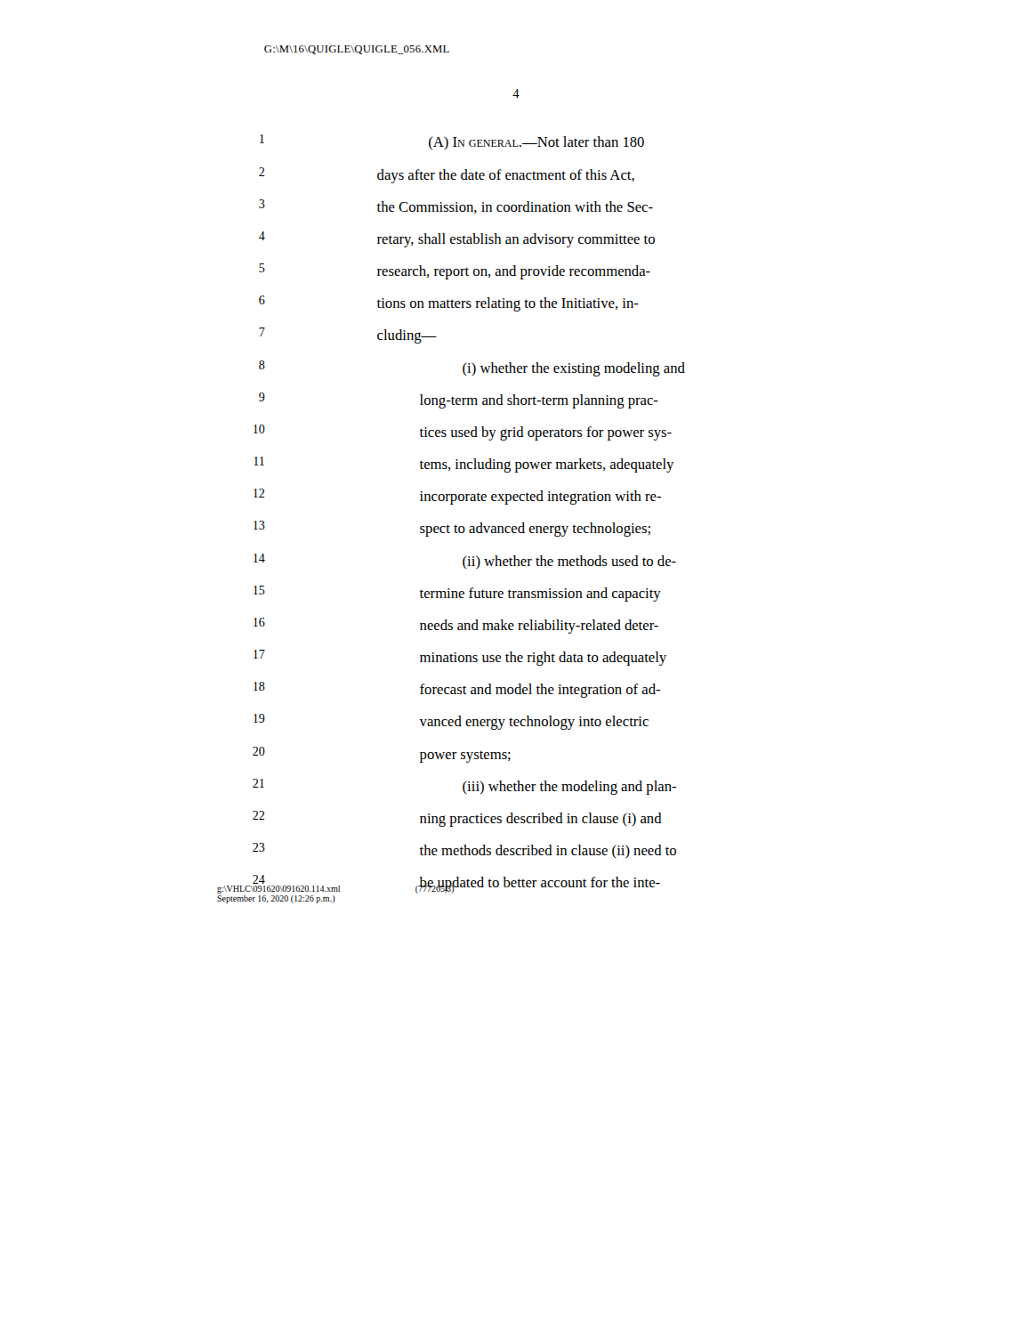G:\M\16\QUIGLE\QUIGLE_056.XML
4
| 1 | (A) In general .—Not later than 180 |
| 2 | days after the date of enactment of this Act, |
| 3 | the Commission, in coordination with the Sec- |
| 4 | retary, shall establish an advisory committee to |
| 5 | research, report on, and provide recommenda- |
| 6 | tions on matters relating to the Initiative, in- |
| 7 | cluding— |
| 8 | (i) whether the existing modeling and |
| 9 | long-term and short-term planning prac- |
| 10 | tices used by grid operators for power sys- |
| 11 | tems, including power markets, adequately |
| 12 | incorporate expected integration with re- |
| 13 | spect to advanced energy technologies; |
| 14 | (ii) whether the methods used to de- |
| 15 | termine future transmission and capacity |
| 16 | needs and make reliability-related deter- |
| 17 | minations use the right data to adequately |
| 18 | forecast and model the integration of ad- |
| 19 | vanced energy technology into electric |
| 20 | power systems; |
| 21 | (iii) whether the modeling and plan- |
| 22 | ning practices described in clause (i) and |
| 23 | the methods described in clause (ii) need to |
| 24 | be updated to better account for the inte- |
g:\VHLC\091620\091620.114.xml (777265|3) September 16, 2020 (12:26 p.m.)